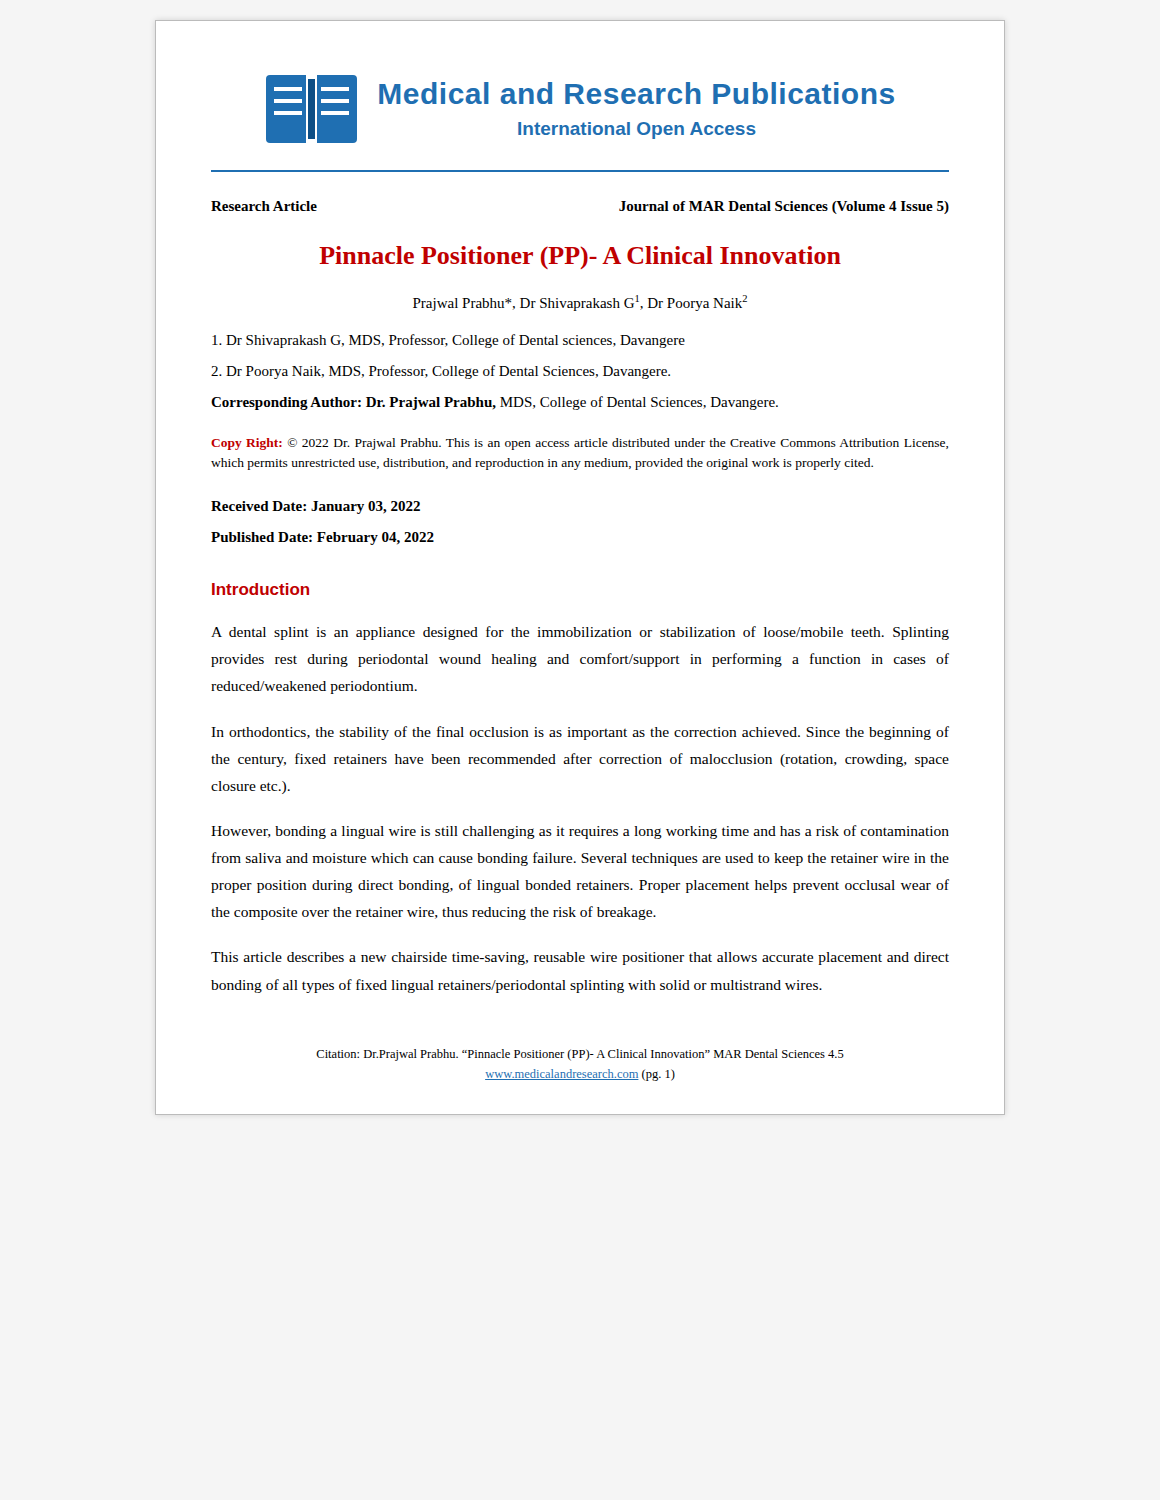Medical and Research Publications
International Open Access
Research Article Journal of MAR Dental Sciences (Volume 4 Issue 5)
Pinnacle Positioner (PP)- A Clinical Innovation
Prajwal Prabhu*, Dr Shivaprakash G1, Dr Poorya Naik2
1. Dr Shivaprakash G, MDS, Professor, College of Dental sciences, Davangere
2. Dr Poorya Naik, MDS, Professor, College of Dental Sciences, Davangere.
Corresponding Author: Dr. Prajwal Prabhu, MDS, College of Dental Sciences, Davangere.
Copy Right: © 2022 Dr. Prajwal Prabhu. This is an open access article distributed under the Creative Commons Attribution License, which permits unrestricted use, distribution, and reproduction in any medium, provided the original work is properly cited.
Received Date: January 03, 2022
Published Date: February 04, 2022
Introduction
A dental splint is an appliance designed for the immobilization or stabilization of loose/mobile teeth. Splinting provides rest during periodontal wound healing and comfort/support in performing a function in cases of reduced/weakened periodontium.
In orthodontics, the stability of the final occlusion is as important as the correction achieved. Since the beginning of the century, fixed retainers have been recommended after correction of malocclusion (rotation, crowding, space closure etc.).
However, bonding a lingual wire is still challenging as it requires a long working time and has a risk of contamination from saliva and moisture which can cause bonding failure. Several techniques are used to keep the retainer wire in the proper position during direct bonding, of lingual bonded retainers. Proper placement helps prevent occlusal wear of the composite over the retainer wire, thus reducing the risk of breakage.
This article describes a new chairside time-saving, reusable wire positioner that allows accurate placement and direct bonding of all types of fixed lingual retainers/periodontal splinting with solid or multistrand wires.
Citation: Dr.Prajwal Prabhu. “Pinnacle Positioner (PP)- A Clinical Innovation” MAR Dental Sciences 4.5
www.medicalandresearch.com (pg. 1)